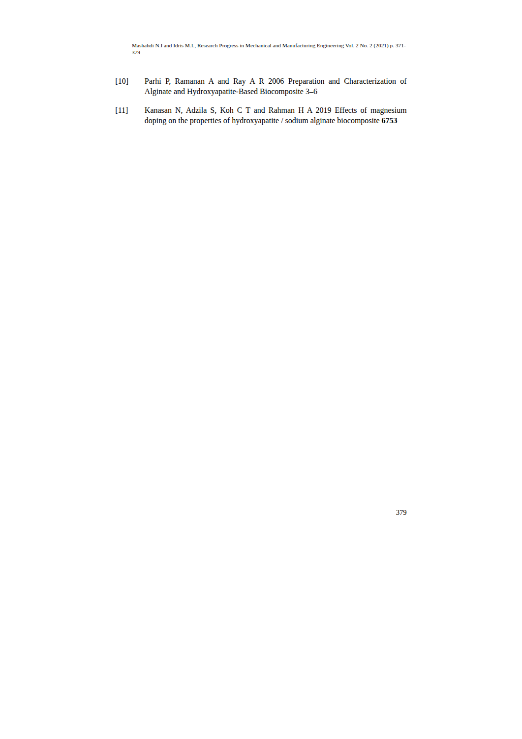Mashahdi N.I and Idris M.I., Research Progress in Mechanical and Manufacturing Engineering Vol. 2 No. 2 (2021) p. 371-379
[10] Parhi P, Ramanan A and Ray A R 2006 Preparation and Characterization of Alginate and Hydroxyapatite-Based Biocomposite 3–6
[11] Kanasan N, Adzila S, Koh C T and Rahman H A 2019 Effects of magnesium doping on the properties of hydroxyapatite / sodium alginate biocomposite 6753
379